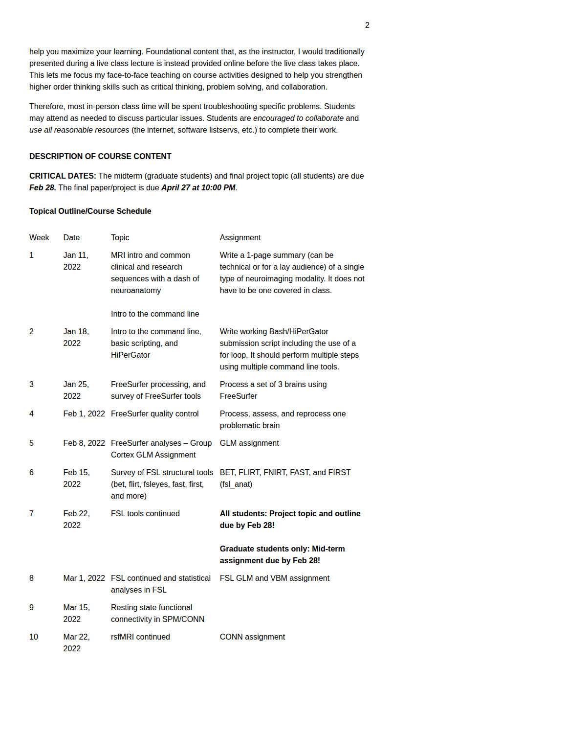2
help you maximize your learning. Foundational content that, as the instructor, I would traditionally presented during a live class lecture is instead provided online before the live class takes place. This lets me focus my face-to-face teaching on course activities designed to help you strengthen higher order thinking skills such as critical thinking, problem solving, and collaboration.
Therefore, most in-person class time will be spent troubleshooting specific problems. Students may attend as needed to discuss particular issues. Students are encouraged to collaborate and use all reasonable resources (the internet, software listservs, etc.) to complete their work.
DESCRIPTION OF COURSE CONTENT
CRITICAL DATES: The midterm (graduate students) and final project topic (all students) are due Feb 28. The final paper/project is due April 27 at 10:00 PM.
Topical Outline/Course Schedule
| Week | Date | Topic | Assignment |
| --- | --- | --- | --- |
| 1 | Jan 11, 2022 | MRI intro and common clinical and research sequences with a dash of neuroanatomy Intro to the command line | Write a 1-page summary (can be technical or for a lay audience) of a single type of neuroimaging modality. It does not have to be one covered in class. |
| 2 | Jan 18, 2022 | Intro to the command line, basic scripting, and HiPerGator | Write working Bash/HiPerGator submission script including the use of a for loop. It should perform multiple steps using multiple command line tools. |
| 3 | Jan 25, 2022 | FreeSurfer processing, and survey of FreeSurfer tools | Process a set of 3 brains using FreeSurfer |
| 4 | Feb 1, 2022 | FreeSurfer quality control | Process, assess, and reprocess one problematic brain |
| 5 | Feb 8, 2022 | FreeSurfer analyses – Group Cortex GLM Assignment | GLM assignment |
| 6 | Feb 15, 2022 | Survey of FSL structural tools (bet, flirt, fsleyes, fast, first, and more) | BET, FLIRT, FNIRT, FAST, and FIRST (fsl_anat) |
| 7 | Feb 22, 2022 | FSL tools continued | All students: Project topic and outline due by Feb 28! Graduate students only: Mid-term assignment due by Feb 28! |
| 8 | Mar 1, 2022 | FSL continued and statistical analyses in FSL | FSL GLM and VBM assignment |
| 9 | Mar 15, 2022 | Resting state functional connectivity in SPM/CONN | |
| 10 | Mar 22, 2022 | rsfMRI continued | CONN assignment |